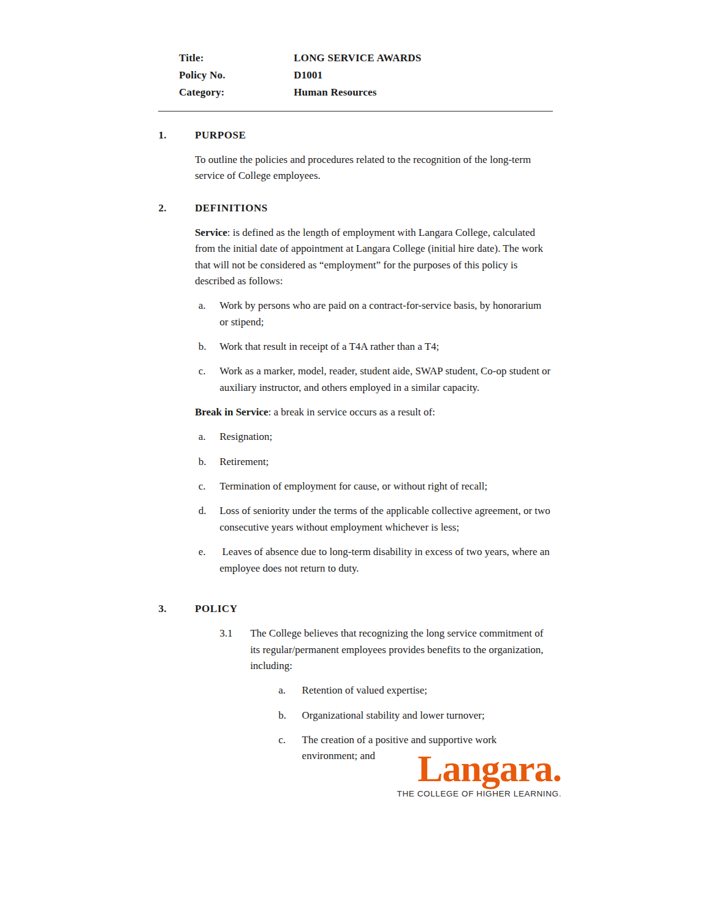| Title: | LONG SERVICE AWARDS |
| Policy No. | D1001 |
| Category: | Human Resources |
1.
PURPOSE
To outline the policies and procedures related to the recognition of the long-term service of College employees.
2.
DEFINITIONS
Service: is defined as the length of employment with Langara College, calculated from the initial date of appointment at Langara College (initial hire date). The work that will not be considered as “employment” for the purposes of this policy is described as follows:
a. Work by persons who are paid on a contract-for-service basis, by honorarium or stipend;
b. Work that result in receipt of a T4A rather than a T4;
c. Work as a marker, model, reader, student aide, SWAP student, Co-op student or auxiliary instructor, and others employed in a similar capacity.
Break in Service: a break in service occurs as a result of:
a. Resignation;
b. Retirement;
c. Termination of employment for cause, or without right of recall;
d. Loss of seniority under the terms of the applicable collective agreement, or two consecutive years without employment whichever is less;
e. Leaves of absence due to long-term disability in excess of two years, where an employee does not return to duty.
3.
POLICY
3.1
The College believes that recognizing the long service commitment of its regular/permanent employees provides benefits to the organization, including:
a. Retention of valued expertise;
b. Organizational stability and lower turnover;
c. The creation of a positive and supportive work environment; and
Langara.
The College of Higher Learning.